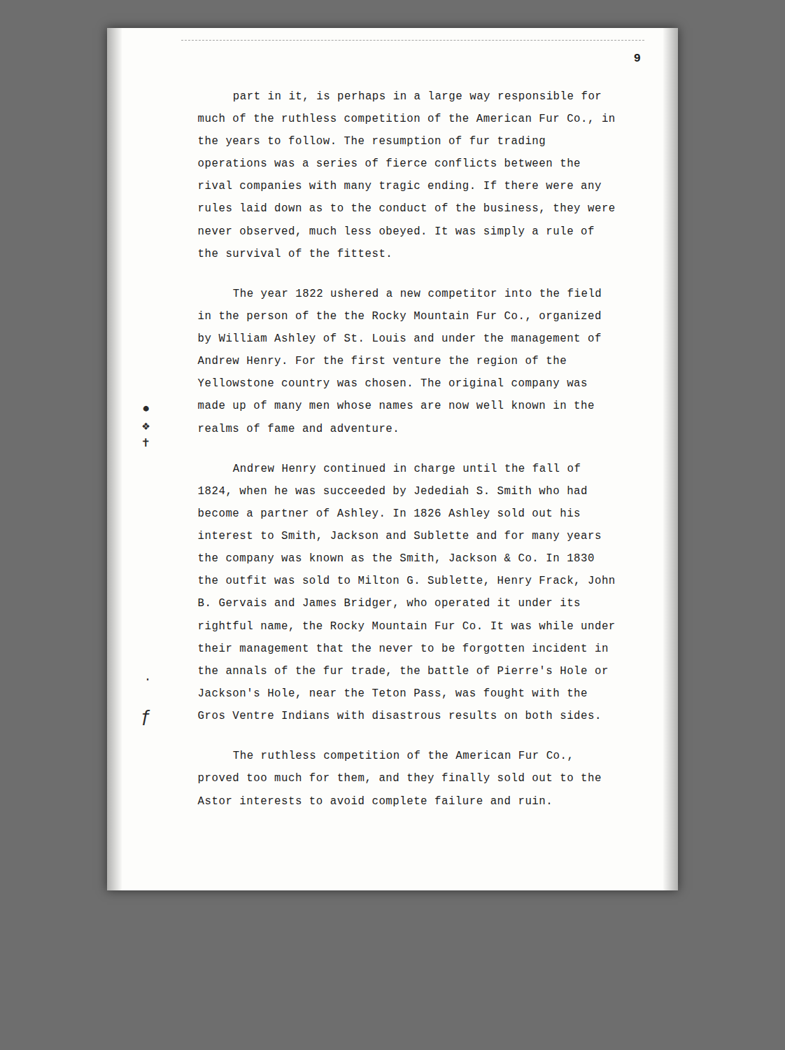9
● ❖ ✝
.
ƒ
part in it, is perhaps in a large way responsible for much of the ruthless competition of the American Fur Co., in the years to follow. The resumption of fur trading operations was a series of fierce conflicts between the rival companies with many tragic ending. If there were any rules laid down as to the conduct of the business, they were never observed, much less obeyed. It was simply a rule of the survival of the fittest.
The year 1822 ushered a new competitor into the field in the person of the the Rocky Mountain Fur Co., organized by William Ashley of St. Louis and under the management of Andrew Henry. For the first venture the region of the Yellowstone country was chosen. The original company was made up of many men whose names are now well known in the realms of fame and adventure.
Andrew Henry continued in charge until the fall of 1824, when he was succeeded by Jedediah S. Smith who had become a partner of Ashley. In 1826 Ashley sold out his interest to Smith, Jackson and Sublette and for many years the company was known as the Smith, Jackson & Co. In 1830 the outfit was sold to Milton G. Sublette, Henry Frack, John B. Gervais and James Bridger, who operated it under its rightful name, the Rocky Mountain Fur Co. It was while under their management that the never to be forgotten incident in the annals of the fur trade, the battle of Pierre's Hole or Jackson's Hole, near the Teton Pass, was fought with the Gros Ventre Indians with disastrous results on both sides.
The ruthless competition of the American Fur Co., proved too much for them, and they finally sold out to the Astor interests to avoid complete failure and ruin.